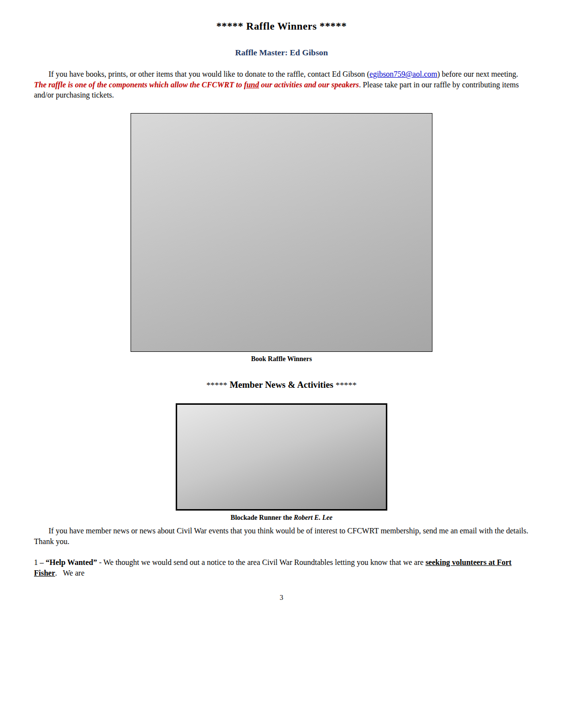***** Raffle Winners *****
Raffle Master: Ed Gibson
If you have books, prints, or other items that you would like to donate to the raffle, contact Ed Gibson (egibson759@aol.com) before our next meeting. The raffle is one of the components which allow the CFCWRT to fund our activities and our speakers. Please take part in our raffle by contributing items and/or purchasing tickets.
Book Raffle Winners
***** Member News & Activities *****
Blockade Runner the Robert E. Lee
If you have member news or news about Civil War events that you think would be of interest to CFCWRT membership, send me an email with the details. Thank you.
1 – “Help Wanted” - We thought we would send out a notice to the area Civil War Roundtables letting you know that we are seeking volunteers at Fort Fisher. We are
3